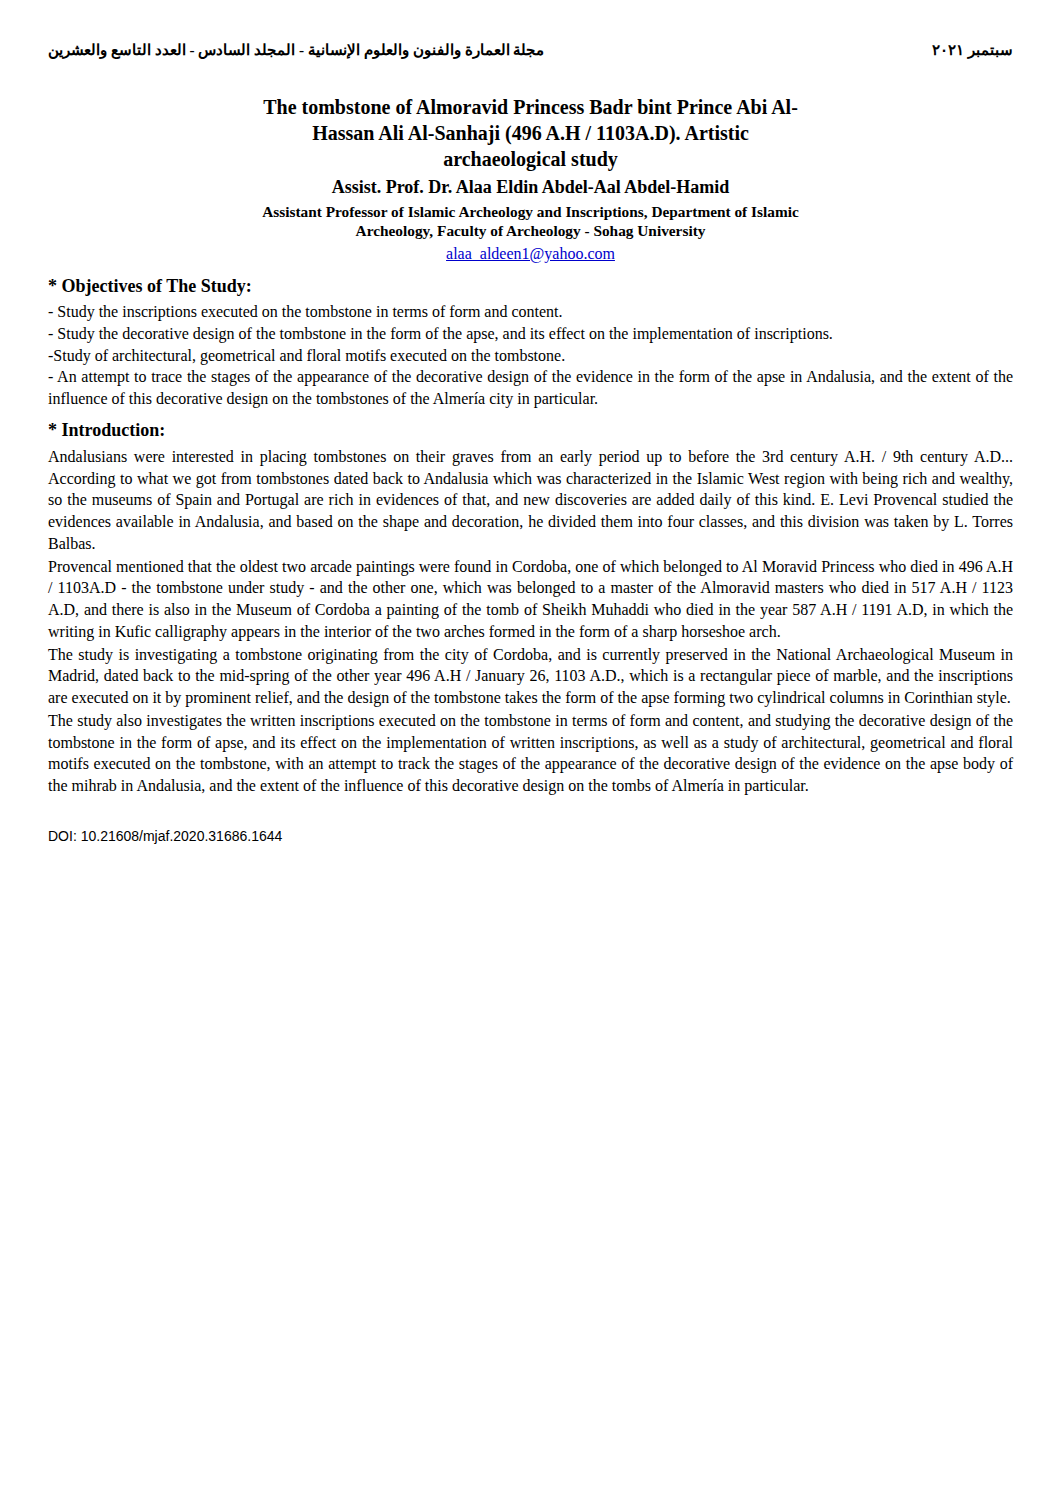سبتمبر ٢٠٢١ مجلة العمارة والفنون والعلوم الإنسانية - المجلد السادس - العدد التاسع والعشرين
The tombstone of Almoravid Princess Badr bint Prince Abi Al-
Hassan Ali Al-Sanhaji (496 A.H / 1103A.D). Artistic
archaeological study
Assist. Prof. Dr. Alaa Eldin Abdel-Aal Abdel-Hamid
Assistant Professor of Islamic Archeology and Inscriptions, Department of Islamic
Archeology, Faculty of Archeology - Sohag University
alaa_aldeen1@yahoo.com
* Objectives of The Study:
- Study the inscriptions executed on the tombstone in terms of form and content.
- Study the decorative design of the tombstone in the form of the apse, and its effect on the implementation of inscriptions.
-Study of architectural, geometrical and floral motifs executed on the tombstone.
- An attempt to trace the stages of the appearance of the decorative design of the evidence in the form of the apse in Andalusia, and the extent of the influence of this decorative design on the tombstones of the Almería city in particular.
* Introduction:
Andalusians were interested in placing tombstones on their graves from an early period up to before the 3rd century A.H. / 9th century A.D... According to what we got from tombstones dated back to Andalusia which was characterized in the Islamic West region with being rich and wealthy, so the museums of Spain and Portugal are rich in evidences of that, and new discoveries are added daily of this kind. E. Levi Provencal studied the evidences available in Andalusia, and based on the shape and decoration, he divided them into four classes, and this division was taken by L. Torres Balbas.
Provencal mentioned that the oldest two arcade paintings were found in Cordoba, one of which belonged to Al Moravid Princess who died in 496 A.H / 1103A.D - the tombstone under study - and the other one, which was belonged to a master of the Almoravid masters who died in 517 A.H / 1123 A.D, and there is also in the Museum of Cordoba a painting of the tomb of Sheikh Muhaddi who died in the year 587 A.H / 1191 A.D, in which the writing in Kufic calligraphy appears in the interior of the two arches formed in the form of a sharp horseshoe arch.
The study is investigating a tombstone originating from the city of Cordoba, and is currently preserved in the National Archaeological Museum in Madrid, dated back to the mid-spring of the other year 496 A.H / January 26, 1103 A.D., which is a rectangular piece of marble, and the inscriptions are executed on it by prominent relief, and the design of the tombstone takes the form of the apse forming two cylindrical columns in Corinthian style.
The study also investigates the written inscriptions executed on the tombstone in terms of form and content, and studying the decorative design of the tombstone in the form of apse, and its effect on the implementation of written inscriptions, as well as a study of architectural, geometrical and floral motifs executed on the tombstone, with an attempt to track the stages of the appearance of the decorative design of the evidence on the apse body of the mihrab in Andalusia, and the extent of the influence of this decorative design on the tombs of Almería in particular.
DOI: 10.21608/mjaf.2020.31686.1644